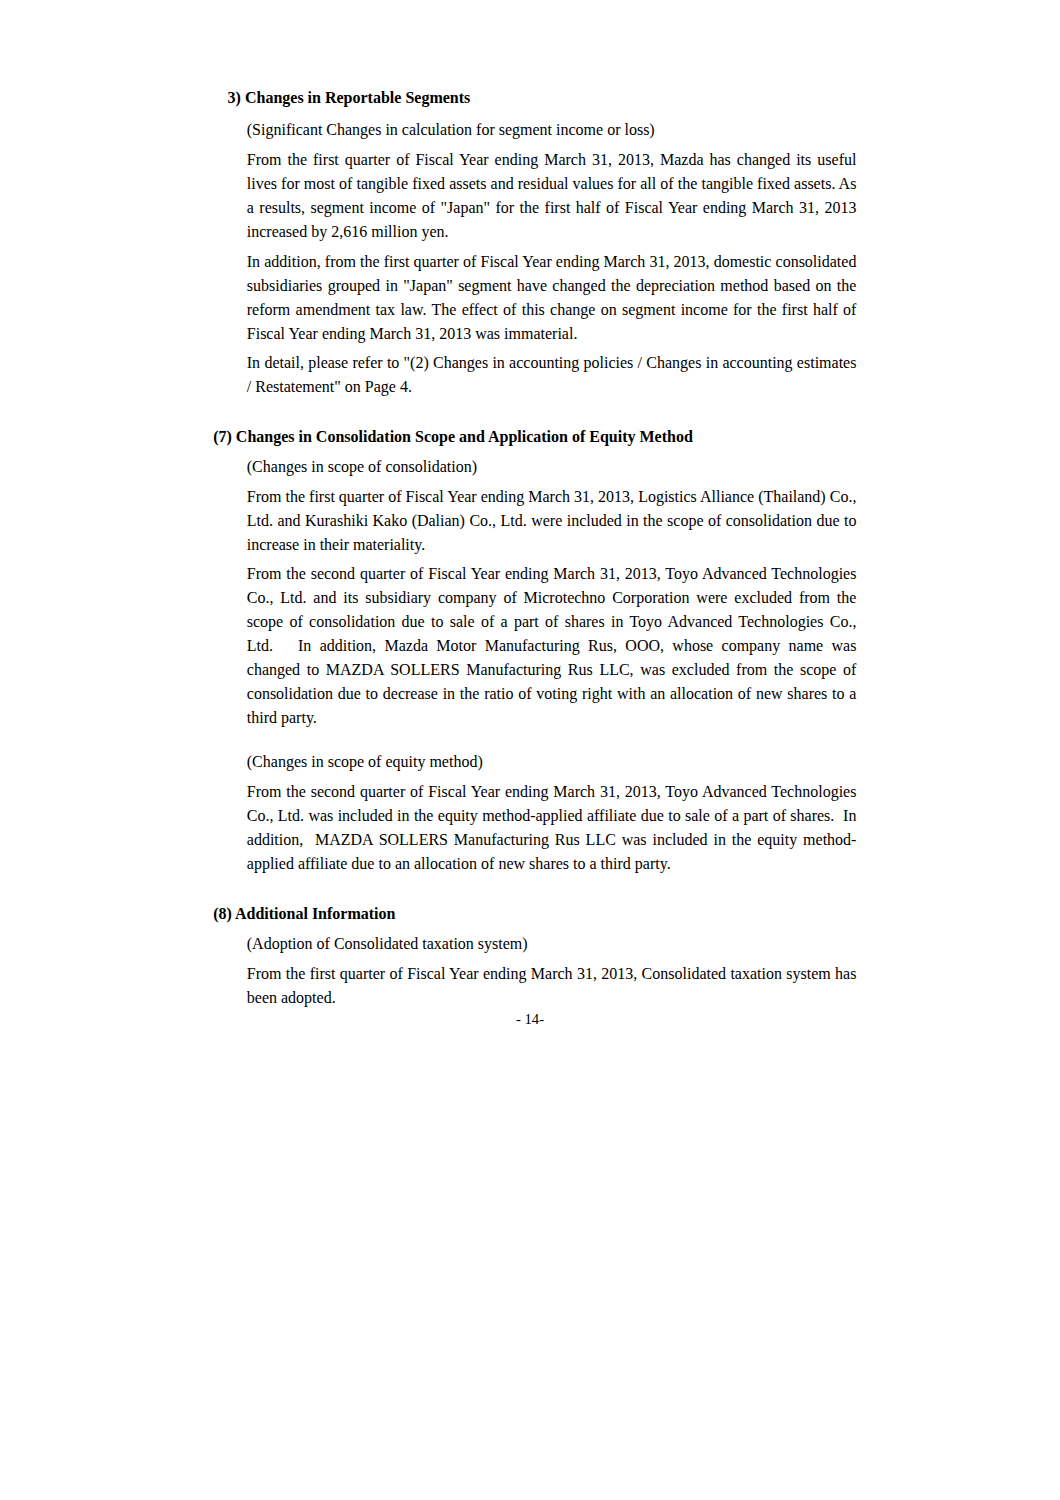3) Changes in Reportable Segments
(Significant Changes in calculation for segment income or loss)
From the first quarter of Fiscal Year ending March 31, 2013, Mazda has changed its useful lives for most of tangible fixed assets and residual values for all of the tangible fixed assets. As a results, segment income of "Japan" for the first half of Fiscal Year ending March 31, 2013 increased by 2,616 million yen.
In addition, from the first quarter of Fiscal Year ending March 31, 2013, domestic consolidated subsidiaries grouped in "Japan" segment have changed the depreciation method based on the reform amendment tax law. The effect of this change on segment income for the first half of Fiscal Year ending March 31, 2013 was immaterial.
In detail, please refer to "(2) Changes in accounting policies / Changes in accounting estimates / Restatement" on Page 4.
(7) Changes in Consolidation Scope and Application of Equity Method
(Changes in scope of consolidation)
From the first quarter of Fiscal Year ending March 31, 2013, Logistics Alliance (Thailand) Co., Ltd. and Kurashiki Kako (Dalian) Co., Ltd. were included in the scope of consolidation due to increase in their materiality.
From the second quarter of Fiscal Year ending March 31, 2013, Toyo Advanced Technologies Co., Ltd. and its subsidiary company of Microtechno Corporation were excluded from the scope of consolidation due to sale of a part of shares in Toyo Advanced Technologies Co., Ltd. In addition, Mazda Motor Manufacturing Rus, OOO, whose company name was changed to MAZDA SOLLERS Manufacturing Rus LLC, was excluded from the scope of consolidation due to decrease in the ratio of voting right with an allocation of new shares to a third party.
(Changes in scope of equity method)
From the second quarter of Fiscal Year ending March 31, 2013, Toyo Advanced Technologies Co., Ltd. was included in the equity method-applied affiliate due to sale of a part of shares. In addition, MAZDA SOLLERS Manufacturing Rus LLC was included in the equity method-applied affiliate due to an allocation of new shares to a third party.
(8) Additional Information
(Adoption of Consolidated taxation system)
From the first quarter of Fiscal Year ending March 31, 2013, Consolidated taxation system has been adopted.
- 14-